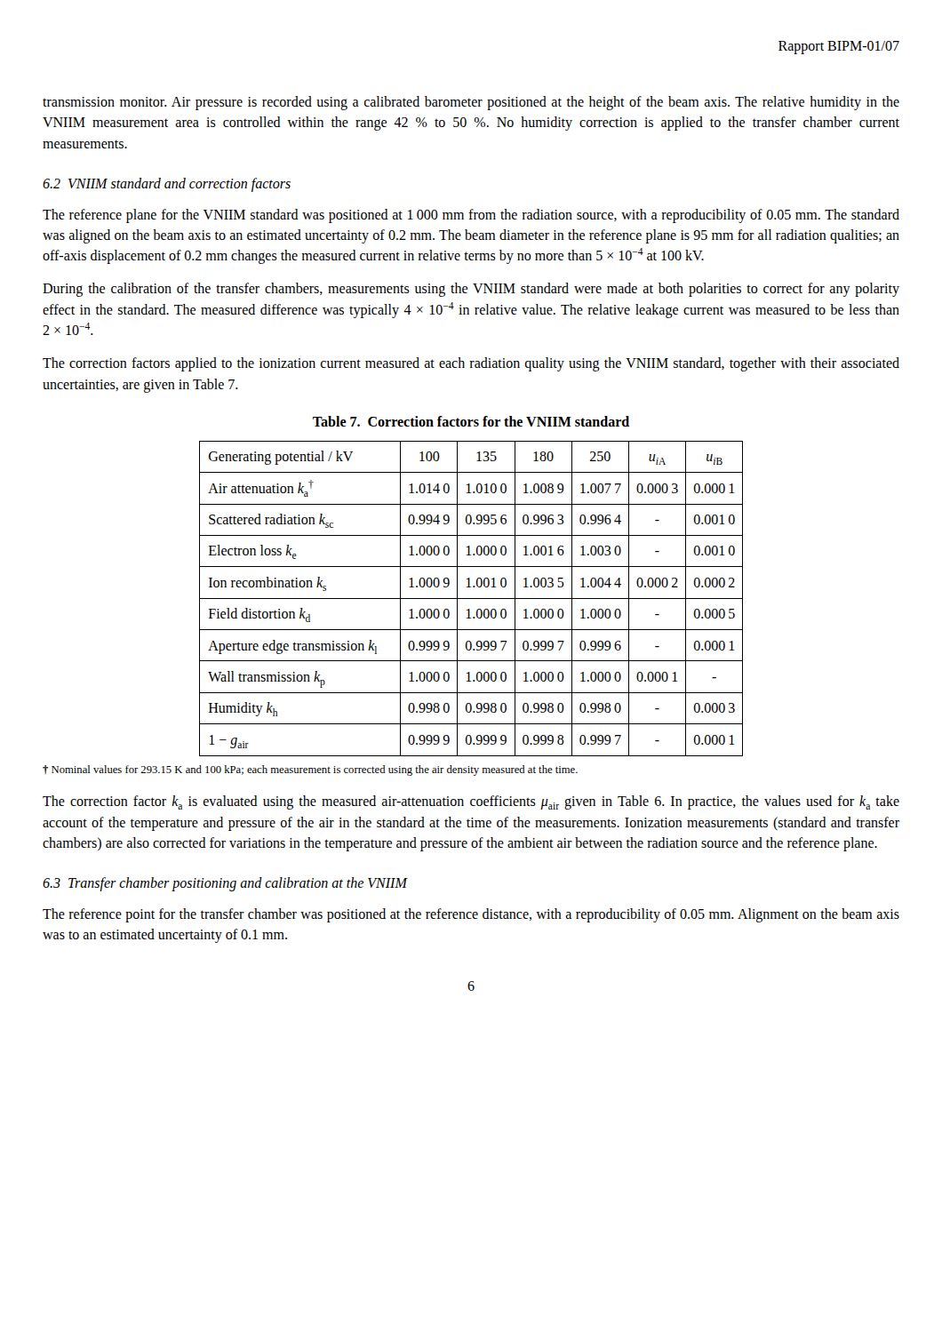Rapport BIPM-01/07
transmission monitor. Air pressure is recorded using a calibrated barometer positioned at the height of the beam axis. The relative humidity in the VNIIM measurement area is controlled within the range 42 % to 50 %. No humidity correction is applied to the transfer chamber current measurements.
6.2 VNIIM standard and correction factors
The reference plane for the VNIIM standard was positioned at 1 000 mm from the radiation source, with a reproducibility of 0.05 mm. The standard was aligned on the beam axis to an estimated uncertainty of 0.2 mm. The beam diameter in the reference plane is 95 mm for all radiation qualities; an off-axis displacement of 0.2 mm changes the measured current in relative terms by no more than 5 × 10−4 at 100 kV.
During the calibration of the transfer chambers, measurements using the VNIIM standard were made at both polarities to correct for any polarity effect in the standard. The measured difference was typically 4 × 10−4 in relative value. The relative leakage current was measured to be less than 2 × 10−4.
The correction factors applied to the ionization current measured at each radiation quality using the VNIIM standard, together with their associated uncertainties, are given in Table 7.
Table 7. Correction factors for the VNIIM standard
| Generating potential / kV | 100 | 135 | 180 | 250 | u i A | u i B |
| Air attenuation k a † | 1.014 0 | 1.010 0 | 1.008 9 | 1.007 7 | 0.000 3 | 0.000 1 |
| Scattered radiation k sc | 0.994 9 | 0.995 6 | 0.996 3 | 0.996 4 | - | 0.001 0 |
| Electron loss k e | 1.000 0 | 1.000 0 | 1.001 6 | 1.003 0 | - | 0.001 0 |
| Ion recombination k s | 1.000 9 | 1.001 0 | 1.003 5 | 1.004 4 | 0.000 2 | 0.000 2 |
| Field distortion k d | 1.000 0 | 1.000 0 | 1.000 0 | 1.000 0 | - | 0.000 5 |
| Aperture edge transmission k l | 0.999 9 | 0.999 7 | 0.999 7 | 0.999 6 | - | 0.000 1 |
| Wall transmission k p | 1.000 0 | 1.000 0 | 1.000 0 | 1.000 0 | 0.000 1 | - |
| Humidity k h | 0.998 0 | 0.998 0 | 0.998 0 | 0.998 0 | - | 0.000 3 |
| 1 − g air | 0.999 9 | 0.999 9 | 0.999 8 | 0.999 7 | - | 0.000 1 |
† Nominal values for 293.15 K and 100 kPa; each measurement is corrected using the air density measured at the time.
The correction factor ka is evaluated using the measured air-attenuation coefficients μair given in Table 6. In practice, the values used for ka take account of the temperature and pressure of the air in the standard at the time of the measurements. Ionization measurements (standard and transfer chambers) are also corrected for variations in the temperature and pressure of the ambient air between the radiation source and the reference plane.
6.3 Transfer chamber positioning and calibration at the VNIIM
The reference point for the transfer chamber was positioned at the reference distance, with a reproducibility of 0.05 mm. Alignment on the beam axis was to an estimated uncertainty of 0.1 mm.
6